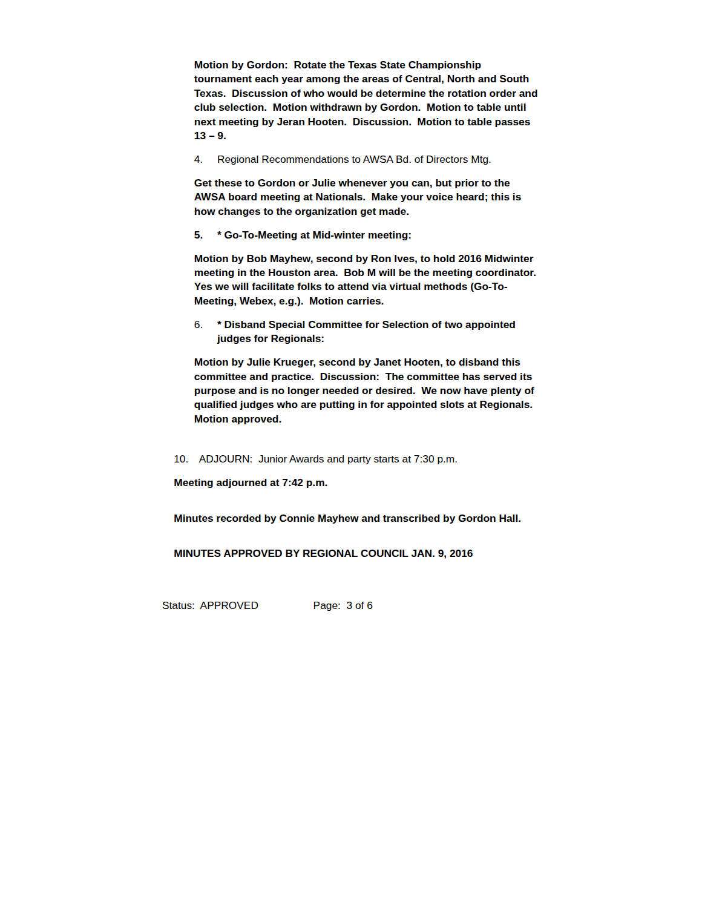Motion by Gordon: Rotate the Texas State Championship tournament each year among the areas of Central, North and South Texas. Discussion of who would be determine the rotation order and club selection. Motion withdrawn by Gordon. Motion to table until next meeting by Jeran Hooten. Discussion. Motion to table passes 13 – 9.
4.
Regional Recommendations to AWSA Bd. of Directors Mtg.
Get these to Gordon or Julie whenever you can, but prior to the AWSA board meeting at Nationals. Make your voice heard; this is how changes to the organization get made.
5.
* Go-To-Meeting at Mid-winter meeting:
Motion by Bob Mayhew, second by Ron Ives, to hold 2016 Midwinter meeting in the Houston area. Bob M will be the meeting coordinator. Yes we will facilitate folks to attend via virtual methods (Go-To-Meeting, Webex, e.g.). Motion carries.
6.
* Disband Special Committee for Selection of two appointed judges for Regionals:
Motion by Julie Krueger, second by Janet Hooten, to disband this committee and practice. Discussion: The committee has served its purpose and is no longer needed or desired. We now have plenty of qualified judges who are putting in for appointed slots at Regionals. Motion approved.
10.
ADJOURN: Junior Awards and party starts at 7:30 p.m.
Meeting adjourned at 7:42 p.m.
Minutes recorded by Connie Mayhew and transcribed by Gordon Hall.
MINUTES APPROVED BY REGIONAL COUNCIL JAN. 9, 2016
Status: APPROVED
Page: 3 of 6